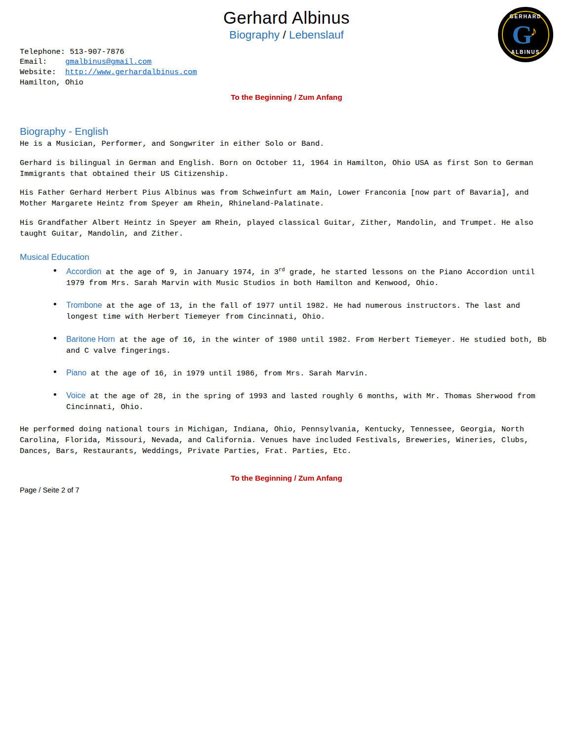GERHARD
G♪
ALBINUS
Gerhard Albinus
Biography / Lebenslauf
Telephone: 513-907-7876 Email: gmalbinus@gmail.com Website: http://www.gerhardalbinus.com Hamilton, Ohio
To the Beginning / Zum Anfang
Biography - English
He is a Musician, Performer, and Songwriter in either Solo or Band.
Gerhard is bilingual in German and English. Born on October 11, 1964 in Hamilton, Ohio USA as first Son to German Immigrants that obtained their US Citizenship.
His Father Gerhard Herbert Pius Albinus was from Schweinfurt am Main, Lower Franconia [now part of Bavaria], and Mother Margarete Heintz from Speyer am Rhein, Rhineland-Palatinate.
His Grandfather Albert Heintz in Speyer am Rhein, played classical Guitar, Zither, Mandolin, and Trumpet. He also taught Guitar, Mandolin, and Zither.
Musical Education
Accordion at the age of 9, in January 1974, in 3rd grade, he started lessons on the Piano Accordion until 1979 from Mrs. Sarah Marvin with Music Studios in both Hamilton and Kenwood, Ohio.
Trombone at the age of 13, in the fall of 1977 until 1982. He had numerous instructors. The last and longest time with Herbert Tiemeyer from Cincinnati, Ohio.
Baritone Horn at the age of 16, in the winter of 1980 until 1982. From Herbert Tiemeyer. He studied both, Bb and C valve fingerings.
Piano at the age of 16, in 1979 until 1986, from Mrs. Sarah Marvin.
Voice at the age of 28, in the spring of 1993 and lasted roughly 6 months, with Mr. Thomas Sherwood from Cincinnati, Ohio.
He performed doing national tours in Michigan, Indiana, Ohio, Pennsylvania, Kentucky, Tennessee, Georgia, North Carolina, Florida, Missouri, Nevada, and California. Venues have included Festivals, Breweries, Wineries, Clubs, Dances, Bars, Restaurants, Weddings, Private Parties, Frat. Parties, Etc.
To the Beginning / Zum Anfang
Page / Seite 2 of 7